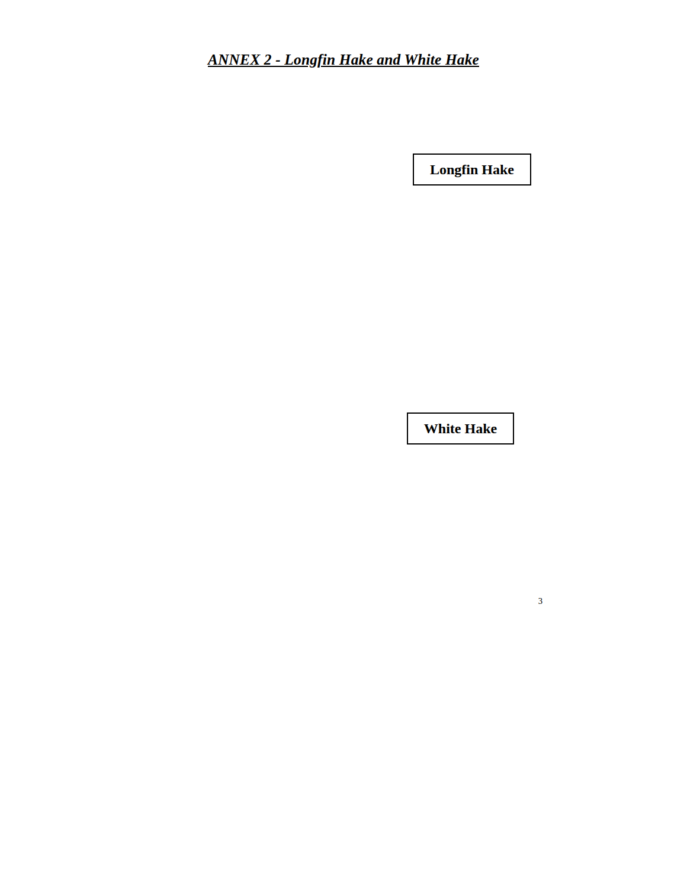ANNEX 2 - Longfin Hake and White Hake
Longfin Hake
White Hake
3